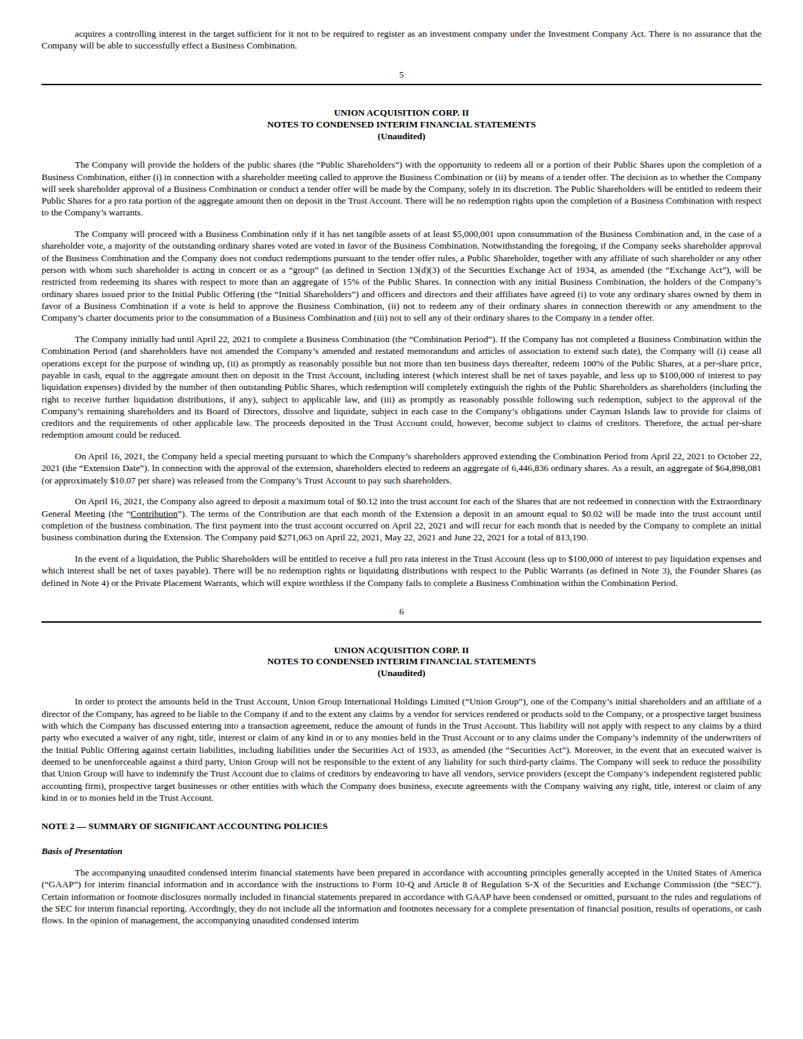acquires a controlling interest in the target sufficient for it not to be required to register as an investment company under the Investment Company Act. There is no assurance that the Company will be able to successfully effect a Business Combination.
5
UNION ACQUISITION CORP. II
NOTES TO CONDENSED INTERIM FINANCIAL STATEMENTS
(Unaudited)
The Company will provide the holders of the public shares (the “Public Shareholders”) with the opportunity to redeem all or a portion of their Public Shares upon the completion of a Business Combination, either (i) in connection with a shareholder meeting called to approve the Business Combination or (ii) by means of a tender offer. The decision as to whether the Company will seek shareholder approval of a Business Combination or conduct a tender offer will be made by the Company, solely in its discretion. The Public Shareholders will be entitled to redeem their Public Shares for a pro rata portion of the aggregate amount then on deposit in the Trust Account. There will be no redemption rights upon the completion of a Business Combination with respect to the Company’s warrants.
The Company will proceed with a Business Combination only if it has net tangible assets of at least $5,000,001 upon consummation of the Business Combination and, in the case of a shareholder vote, a majority of the outstanding ordinary shares voted are voted in favor of the Business Combination. Notwithstanding the foregoing, if the Company seeks shareholder approval of the Business Combination and the Company does not conduct redemptions pursuant to the tender offer rules, a Public Shareholder, together with any affiliate of such shareholder or any other person with whom such shareholder is acting in concert or as a “group” (as defined in Section 13(d)(3) of the Securities Exchange Act of 1934, as amended (the “Exchange Act”), will be restricted from redeeming its shares with respect to more than an aggregate of 15% of the Public Shares. In connection with any initial Business Combination, the holders of the Company’s ordinary shares issued prior to the Initial Public Offering (the “Initial Shareholders”) and officers and directors and their affiliates have agreed (i) to vote any ordinary shares owned by them in favor of a Business Combination if a vote is held to approve the Business Combination, (ii) not to redeem any of their ordinary shares in connection therewith or any amendment to the Company’s charter documents prior to the consummation of a Business Combination and (iii) not to sell any of their ordinary shares to the Company in a tender offer.
The Company initially had until April 22, 2021 to complete a Business Combination (the “Combination Period”). If the Company has not completed a Business Combination within the Combination Period (and shareholders have not amended the Company’s amended and restated memorandum and articles of association to extend such date), the Company will (i) cease all operations except for the purpose of winding up, (ii) as promptly as reasonably possible but not more than ten business days thereafter, redeem 100% of the Public Shares, at a per-share price, payable in cash, equal to the aggregate amount then on deposit in the Trust Account, including interest (which interest shall be net of taxes payable, and less up to $100,000 of interest to pay liquidation expenses) divided by the number of then outstanding Public Shares, which redemption will completely extinguish the rights of the Public Shareholders as shareholders (including the right to receive further liquidation distributions, if any), subject to applicable law, and (iii) as promptly as reasonably possible following such redemption, subject to the approval of the Company’s remaining shareholders and its Board of Directors, dissolve and liquidate, subject in each case to the Company’s obligations under Cayman Islands law to provide for claims of creditors and the requirements of other applicable law. The proceeds deposited in the Trust Account could, however, become subject to claims of creditors. Therefore, the actual per-share redemption amount could be reduced.
On April 16, 2021, the Company held a special meeting pursuant to which the Company’s shareholders approved extending the Combination Period from April 22, 2021 to October 22, 2021 (the “Extension Date”). In connection with the approval of the extension, shareholders elected to redeem an aggregate of 6,446,836 ordinary shares. As a result, an aggregate of $64,898,081 (or approximately $10.07 per share) was released from the Company’s Trust Account to pay such shareholders.
On April 16, 2021, the Company also agreed to deposit a maximum total of $0.12 into the trust account for each of the Shares that are not redeemed in connection with the Extraordinary General Meeting (the “Contribution”). The terms of the Contribution are that each month of the Extension a deposit in an amount equal to $0.02 will be made into the trust account until completion of the business combination. The first payment into the trust account occurred on April 22, 2021 and will recur for each month that is needed by the Company to complete an initial business combination during the Extension. The Company paid $271,063 on April 22, 2021, May 22, 2021 and June 22, 2021 for a total of 813,190.
In the event of a liquidation, the Public Shareholders will be entitled to receive a full pro rata interest in the Trust Account (less up to $100,000 of interest to pay liquidation expenses and which interest shall be net of taxes payable). There will be no redemption rights or liquidating distributions with respect to the Public Warrants (as defined in Note 3), the Founder Shares (as defined in Note 4) or the Private Placement Warrants, which will expire worthless if the Company fails to complete a Business Combination within the Combination Period.
6
UNION ACQUISITION CORP. II
NOTES TO CONDENSED INTERIM FINANCIAL STATEMENTS
(Unaudited)
In order to protect the amounts held in the Trust Account, Union Group International Holdings Limited (“Union Group”), one of the Company’s initial shareholders and an affiliate of a director of the Company, has agreed to be liable to the Company if and to the extent any claims by a vendor for services rendered or products sold to the Company, or a prospective target business with which the Company has discussed entering into a transaction agreement, reduce the amount of funds in the Trust Account. This liability will not apply with respect to any claims by a third party who executed a waiver of any right, title, interest or claim of any kind in or to any monies held in the Trust Account or to any claims under the Company’s indemnity of the underwriters of the Initial Public Offering against certain liabilities, including liabilities under the Securities Act of 1933, as amended (the “Securities Act”). Moreover, in the event that an executed waiver is deemed to be unenforceable against a third party, Union Group will not be responsible to the extent of any liability for such third-party claims. The Company will seek to reduce the possibility that Union Group will have to indemnify the Trust Account due to claims of creditors by endeavoring to have all vendors, service providers (except the Company’s independent registered public accounting firm), prospective target businesses or other entities with which the Company does business, execute agreements with the Company waiving any right, title, interest or claim of any kind in or to monies held in the Trust Account.
NOTE 2 — SUMMARY OF SIGNIFICANT ACCOUNTING POLICIES
Basis of Presentation
The accompanying unaudited condensed interim financial statements have been prepared in accordance with accounting principles generally accepted in the United States of America (“GAAP”) for interim financial information and in accordance with the instructions to Form 10-Q and Article 8 of Regulation S-X of the Securities and Exchange Commission (the “SEC”). Certain information or footnote disclosures normally included in financial statements prepared in accordance with GAAP have been condensed or omitted, pursuant to the rules and regulations of the SEC for interim financial reporting. Accordingly, they do not include all the information and footnotes necessary for a complete presentation of financial position, results of operations, or cash flows. In the opinion of management, the accompanying unaudited condensed interim